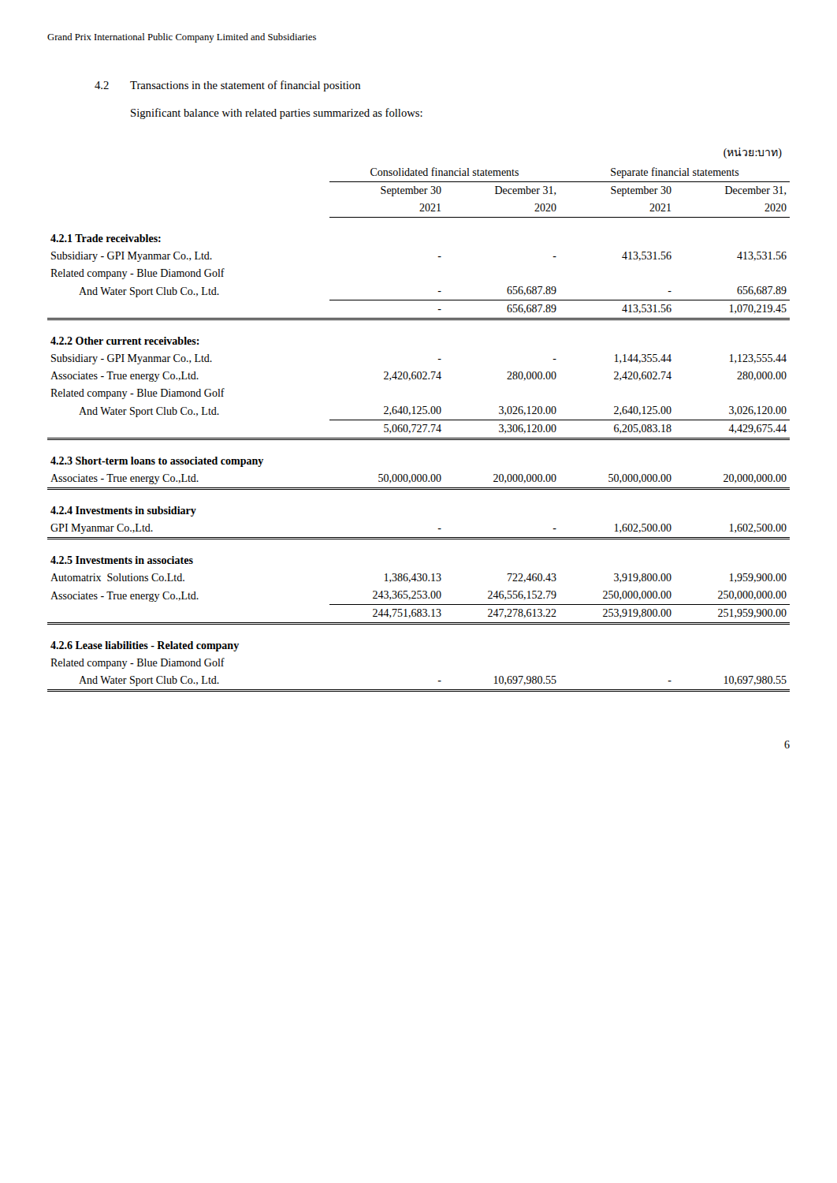Grand Prix International Public Company Limited and Subsidiaries
4.2 Transactions in the statement of financial position
Significant balance with related parties summarized as follows:
(หน่วย:บาท)
| | Consolidated financial statements | Separate financial statements |
| | September 30 | December 31, | September 30 | December 31, |
| | 2021 | 2020 | 2021 | 2020 |
| 4.2.1 Trade receivables: | | | | |
| Subsidiary - GPI Myanmar Co., Ltd. | - | - | 413,531.56 | 413,531.56 |
| Related company - Blue Diamond Golf | | | | |
| And Water Sport Club Co., Ltd. | - | 656,687.89 | - | 656,687.89 |
| | - | 656,687.89 | 413,531.56 | 1,070,219.45 |
| 4.2.2 Other current receivables: | | | | |
| Subsidiary - GPI Myanmar Co., Ltd. | - | - | 1,144,355.44 | 1,123,555.44 |
| Associates - True energy Co.,Ltd. | 2,420,602.74 | 280,000.00 | 2,420,602.74 | 280,000.00 |
| Related company - Blue Diamond Golf | | | | |
| And Water Sport Club Co., Ltd. | 2,640,125.00 | 3,026,120.00 | 2,640,125.00 | 3,026,120.00 |
| | 5,060,727.74 | 3,306,120.00 | 6,205,083.18 | 4,429,675.44 |
| 4.2.3 Short-term loans to associated company | | | | |
| Associates - True energy Co.,Ltd. | 50,000,000.00 | 20,000,000.00 | 50,000,000.00 | 20,000,000.00 |
| 4.2.4 Investments in subsidiary | | | | |
| GPI Myanmar Co.,Ltd. | - | - | 1,602,500.00 | 1,602,500.00 |
| 4.2.5 Investments in associates | | | | |
| Automatrix Solutions Co.Ltd. | 1,386,430.13 | 722,460.43 | 3,919,800.00 | 1,959,900.00 |
| Associates - True energy Co.,Ltd. | 243,365,253.00 | 246,556,152.79 | 250,000,000.00 | 250,000,000.00 |
| | 244,751,683.13 | 247,278,613.22 | 253,919,800.00 | 251,959,900.00 |
| 4.2.6 Lease liabilities - Related company | | | | |
| Related company - Blue Diamond Golf | | | | |
| And Water Sport Club Co., Ltd. | - | 10,697,980.55 | - | 10,697,980.55 |
6